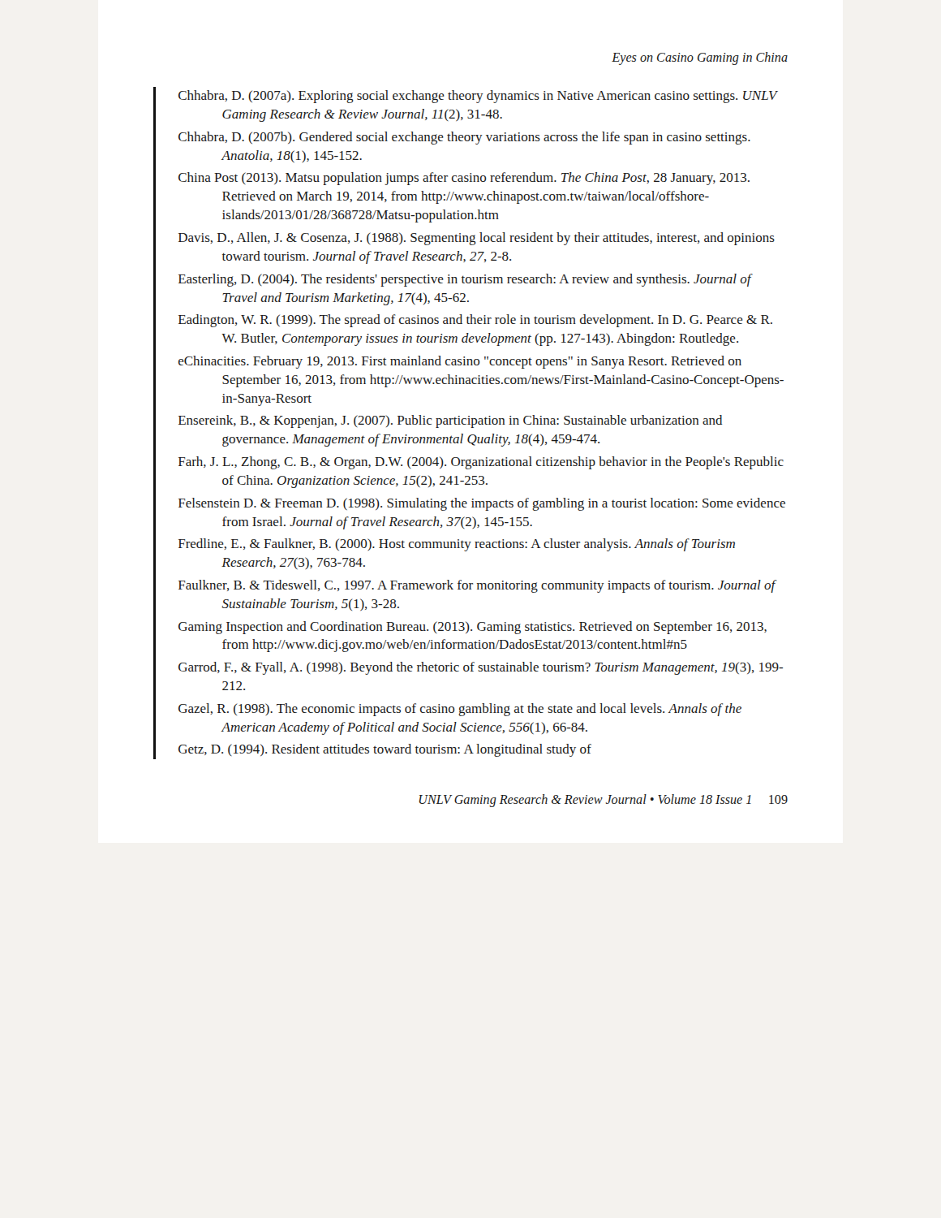Eyes on Casino Gaming in China
Chhabra, D. (2007a). Exploring social exchange theory dynamics in Native American casino settings. UNLV Gaming Research & Review Journal, 11(2), 31-48.
Chhabra, D. (2007b). Gendered social exchange theory variations across the life span in casino settings. Anatolia, 18(1), 145-152.
China Post (2013). Matsu population jumps after casino referendum. The China Post, 28 January, 2013. Retrieved on March 19, 2014, from http://www.chinapost.com.tw/taiwan/local/offshore-islands/2013/01/28/368728/Matsu-population.htm
Davis, D., Allen, J. & Cosenza, J. (1988). Segmenting local resident by their attitudes, interest, and opinions toward tourism. Journal of Travel Research, 27, 2-8.
Easterling, D. (2004). The residents' perspective in tourism research: A review and synthesis. Journal of Travel and Tourism Marketing, 17(4), 45-62.
Eadington, W. R. (1999). The spread of casinos and their role in tourism development. In D. G. Pearce & R. W. Butler, Contemporary issues in tourism development (pp. 127-143). Abingdon: Routledge.
eChinacities. February 19, 2013. First mainland casino "concept opens" in Sanya Resort. Retrieved on September 16, 2013, from http://www.echinacities.com/news/First-Mainland-Casino-Concept-Opens-in-Sanya-Resort
Ensereink, B., & Koppenjan, J. (2007). Public participation in China: Sustainable urbanization and governance. Management of Environmental Quality, 18(4), 459-474.
Farh, J. L., Zhong, C. B., & Organ, D.W. (2004). Organizational citizenship behavior in the People's Republic of China. Organization Science, 15(2), 241-253.
Felsenstein D. & Freeman D. (1998). Simulating the impacts of gambling in a tourist location: Some evidence from Israel. Journal of Travel Research, 37(2), 145-155.
Fredline, E., & Faulkner, B. (2000). Host community reactions: A cluster analysis. Annals of Tourism Research, 27(3), 763-784.
Faulkner, B. & Tideswell, C., 1997. A Framework for monitoring community impacts of tourism. Journal of Sustainable Tourism, 5(1), 3-28.
Gaming Inspection and Coordination Bureau. (2013). Gaming statistics. Retrieved on September 16, 2013, from http://www.dicj.gov.mo/web/en/information/DadosEstat/2013/content.html#n5
Garrod, F., & Fyall, A. (1998). Beyond the rhetoric of sustainable tourism? Tourism Management, 19(3), 199-212.
Gazel, R. (1998). The economic impacts of casino gambling at the state and local levels. Annals of the American Academy of Political and Social Science, 556(1), 66-84.
Getz, D. (1994). Resident attitudes toward tourism: A longitudinal study of
UNLV Gaming Research & Review Journal • Volume 18 Issue 1 109